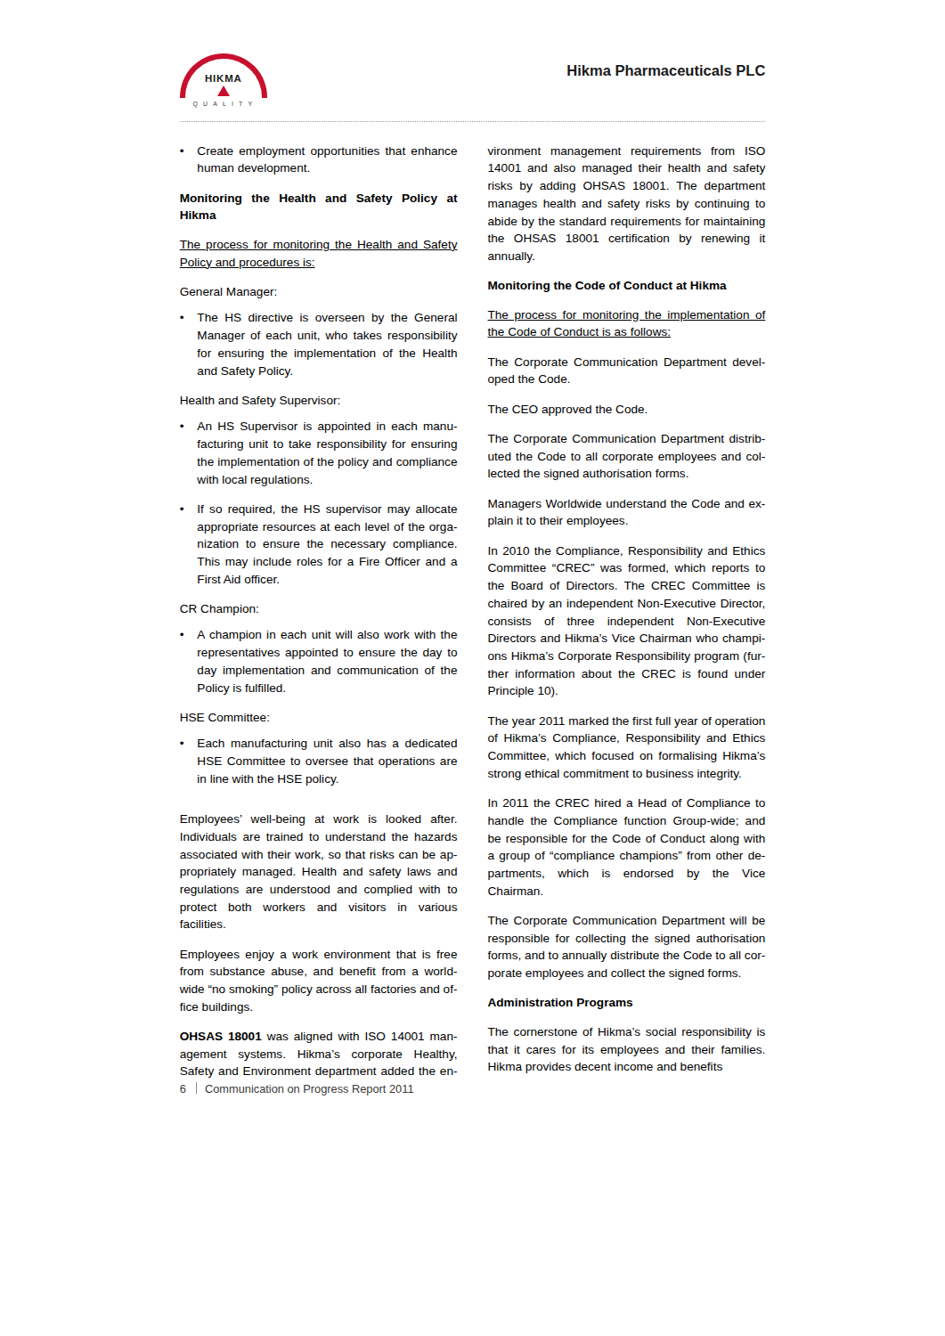HIKMA
Q U A L I T Y
Hikma Pharmaceuticals PLC
• Create employment opportunities that enhance human development.
Monitoring the Health and Safety Policy at Hikma
The process for monitoring the Health and Safety Policy and procedures is:
General Manager:
• The HS directive is overseen by the General Manager of each unit, who takes responsibility for ensuring the implementation of the Health and Safety Policy.
Health and Safety Supervisor:
• An HS Supervisor is appointed in each manufacturing unit to take responsibility for ensuring the implementation of the policy and compliance with local regulations.
• If so required, the HS supervisor may allocate appropriate resources at each level of the organization to ensure the necessary compliance. This may include roles for a Fire Officer and a First Aid officer.
CR Champion:
• A champion in each unit will also work with the representatives appointed to ensure the day to day implementation and communication of the Policy is fulfilled.
HSE Committee:
• Each manufacturing unit also has a dedicated HSE Committee to oversee that operations are in line with the HSE policy.
Employees’ well-being at work is looked after. Individuals are trained to understand the hazards associated with their work, so that risks can be appropriately managed. Health and safety laws and regulations are understood and complied with to protect both workers and visitors in various facilities.
Employees enjoy a work environment that is free from substance abuse, and benefit from a worldwide “no smoking” policy across all factories and office buildings.
OHSAS 18001 was aligned with ISO 14001 management systems. Hikma’s corporate Healthy, Safety and Environment department added the environment management requirements from ISO 14001 and also managed their health and safety risks by adding OHSAS 18001. The department manages health and safety risks by continuing to abide by the standard requirements for maintaining the OHSAS 18001 certification by renewing it annually.
Monitoring the Code of Conduct at Hikma
The process for monitoring the implementation of the Code of Conduct is as follows:
The Corporate Communication Department developed the Code.
The CEO approved the Code.
The Corporate Communication Department distributed the Code to all corporate employees and collected the signed authorisation forms.
Managers Worldwide understand the Code and explain it to their employees.
In 2010 the Compliance, Responsibility and Ethics Committee “CREC” was formed, which reports to the Board of Directors. The CREC Committee is chaired by an independent Non-Executive Director, consists of three independent Non-Executive Directors and Hikma’s Vice Chairman who champions Hikma’s Corporate Responsibility program (further information about the CREC is found under Principle 10).
The year 2011 marked the first full year of operation of Hikma’s Compliance, Responsibility and Ethics Committee, which focused on formalising Hikma’s strong ethical commitment to business integrity.
In 2011 the CREC hired a Head of Compliance to handle the Compliance function Group-wide; and be responsible for the Code of Conduct along with a group of “compliance champions” from other departments, which is endorsed by the Vice Chairman.
The Corporate Communication Department will be responsible for collecting the signed authorisation forms, and to annually distribute the Code to all corporate employees and collect the signed forms.
Administration Programs
The cornerstone of Hikma’s social responsibility is that it cares for its employees and their families. Hikma provides decent income and benefits
6 Communication on Progress Report 2011